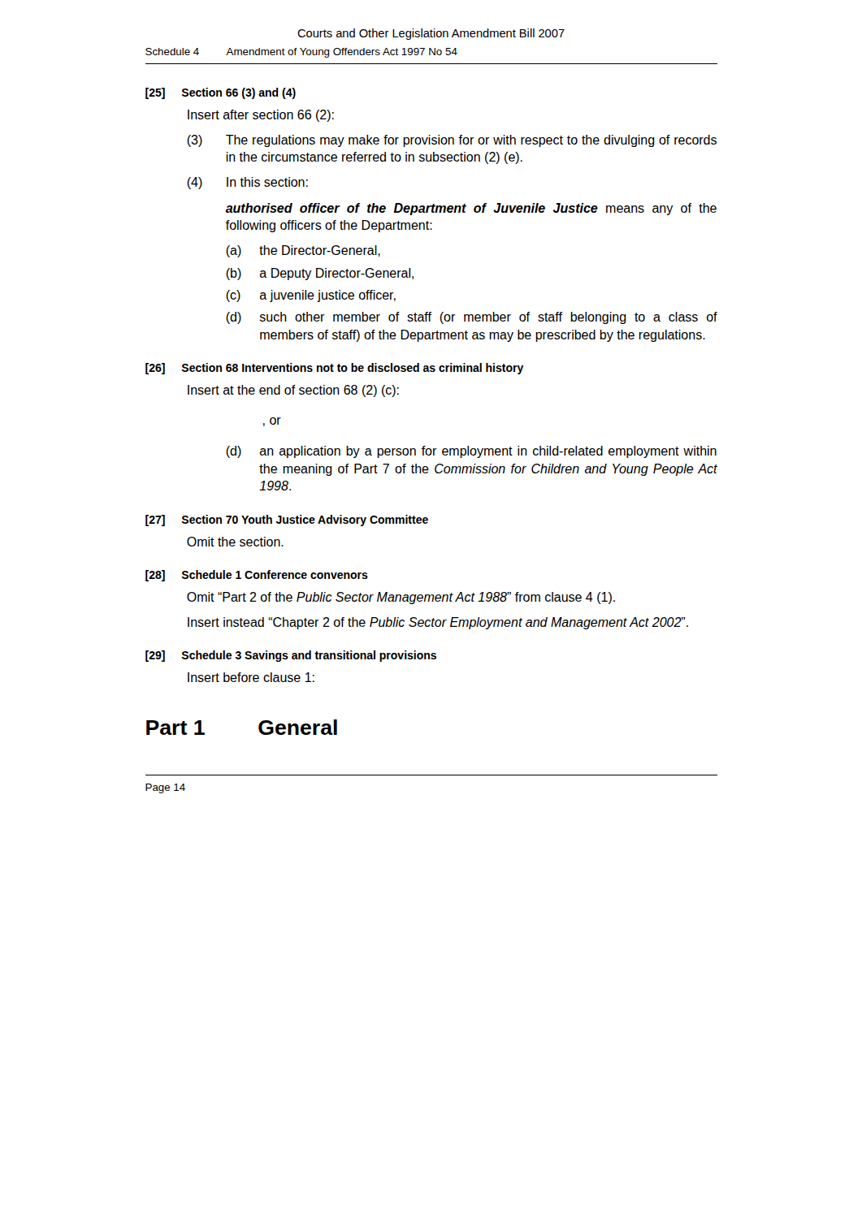Courts and Other Legislation Amendment Bill 2007
Schedule 4 Amendment of Young Offenders Act 1997 No 54
[25] Section 66 (3) and (4)
Insert after section 66 (2):
(3)
The regulations may make for provision for or with respect to the divulging of records in the circumstance referred to in subsection (2) (e).
(4)
In this section:
authorised officer of the Department of Juvenile Justice means any of the following officers of the Department:
(a)
the Director-General,
(b)
a Deputy Director-General,
(c)
a juvenile justice officer,
(d)
such other member of staff (or member of staff belonging to a class of members of staff) of the Department as may be prescribed by the regulations.
[26] Section 68 Interventions not to be disclosed as criminal history
Insert at the end of section 68 (2) (c):
, or
(d)
an application by a person for employment in child-related employment within the meaning of Part 7 of the Commission for Children and Young People Act 1998.
[27] Section 70 Youth Justice Advisory Committee
Omit the section.
[28] Schedule 1 Conference convenors
Omit “Part 2 of the Public Sector Management Act 1988” from clause 4 (1).
Insert instead “Chapter 2 of the Public Sector Employment and Management Act 2002”.
[29] Schedule 3 Savings and transitional provisions
Insert before clause 1:
Part 1 General
Page 14